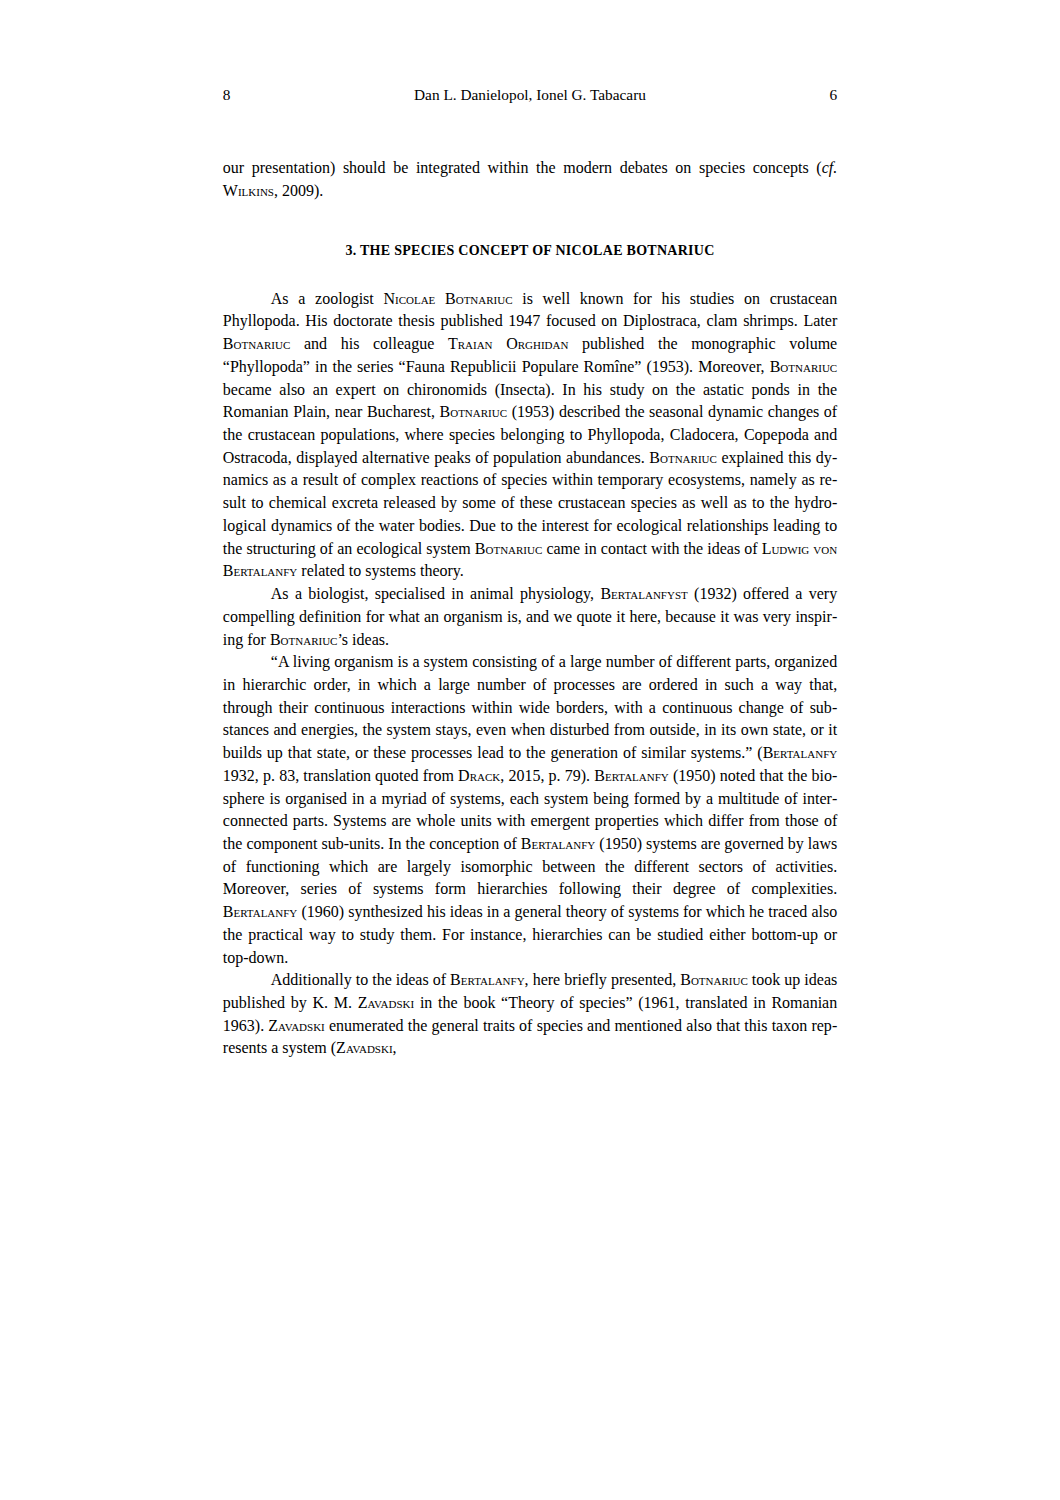8 Dan L. Danielopol, Ionel G. Tabacaru 6
our presentation) should be integrated within the modern debates on species concepts (cf. Wilkins, 2009).
3. The Species Concept of Nicolae Botnariuc
As a zoologist Nicolae Botnariuc is well known for his studies on crustacean Phyllopoda. His doctorate thesis published 1947 focused on Diplostraca, clam shrimps. Later Botnariuc and his colleague Traian Orghidan published the monographic volume “Phyllopoda” in the series “Fauna Republicii Populare Romîne” (1953). Moreover, Botnariuc became also an expert on chironomids (Insecta). In his study on the astatic ponds in the Romanian Plain, near Bucharest, Botnariuc (1953) described the seasonal dynamic changes of the crustacean populations, where species belonging to Phyllopoda, Cladocera, Copepoda and Ostracoda, displayed alternative peaks of population abundances. Botnariuc explained this dynamics as a result of complex reactions of species within temporary ecosystems, namely as result to chemical excreta released by some of these crustacean species as well as to the hydrological dynamics of the water bodies. Due to the interest for ecological relationships leading to the structuring of an ecological system Botnariuc came in contact with the ideas of Ludwig von Bertalanfy related to systems theory.
As a biologist, specialised in animal physiology, Bertalanfyst (1932) offered a very compelling definition for what an organism is, and we quote it here, because it was very inspiring for Botnariuc’s ideas.
“A living organism is a system consisting of a large number of different parts, organized in hierarchic order, in which a large number of processes are ordered in such a way that, through their continuous interactions within wide borders, with a continuous change of substances and energies, the system stays, even when disturbed from outside, in its own state, or it builds up that state, or these processes lead to the generation of similar systems.” (Bertalanfy 1932, p. 83, translation quoted from Drack, 2015, p. 79). Bertalanfy (1950) noted that the biosphere is organised in a myriad of systems, each system being formed by a multitude of interconnected parts. Systems are whole units with emergent properties which differ from those of the component sub-units. In the conception of Bertalanfy (1950) systems are governed by laws of functioning which are largely isomorphic between the different sectors of activities. Moreover, series of systems form hierarchies following their degree of complexities. Bertalanfy (1960) synthesized his ideas in a general theory of systems for which he traced also the practical way to study them. For instance, hierarchies can be studied either bottom-up or top-down.
Additionally to the ideas of Bertalanfy, here briefly presented, Botnariuc took up ideas published by K. M. Zavadski in the book “Theory of species” (1961, translated in Romanian 1963). Zavadski enumerated the general traits of species and mentioned also that this taxon represents a system (Zavadski,